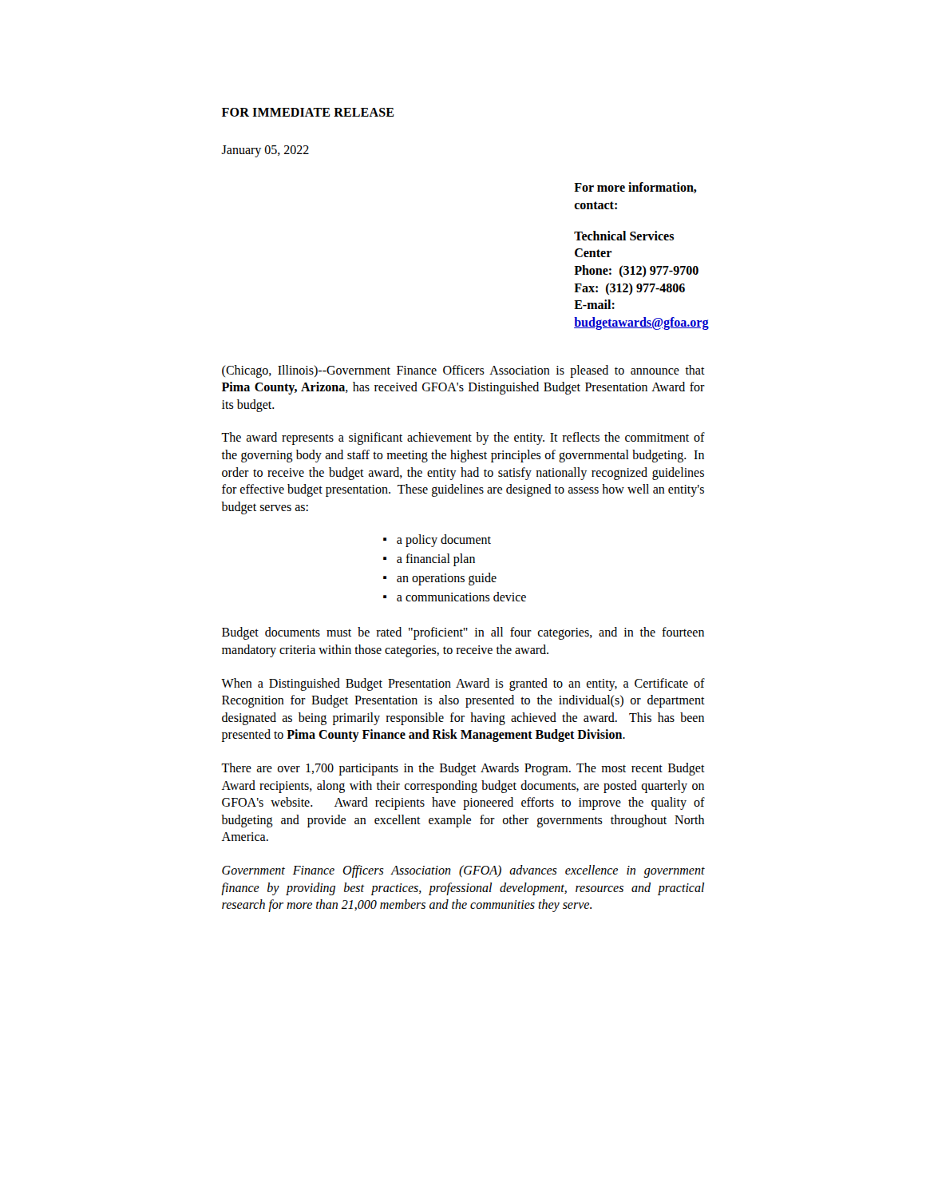FOR IMMEDIATE RELEASE
January 05, 2022
For more information, contact:
Technical Services Center
Phone: (312) 977-9700
Fax: (312) 977-4806
E-mail: budgetawards@gfoa.org
(Chicago, Illinois)--Government Finance Officers Association is pleased to announce that Pima County, Arizona, has received GFOA's Distinguished Budget Presentation Award for its budget.
The award represents a significant achievement by the entity. It reflects the commitment of the governing body and staff to meeting the highest principles of governmental budgeting. In order to receive the budget award, the entity had to satisfy nationally recognized guidelines for effective budget presentation. These guidelines are designed to assess how well an entity's budget serves as:
a policy document
a financial plan
an operations guide
a communications device
Budget documents must be rated "proficient" in all four categories, and in the fourteen mandatory criteria within those categories, to receive the award.
When a Distinguished Budget Presentation Award is granted to an entity, a Certificate of Recognition for Budget Presentation is also presented to the individual(s) or department designated as being primarily responsible for having achieved the award. This has been presented to Pima County Finance and Risk Management Budget Division.
There are over 1,700 participants in the Budget Awards Program. The most recent Budget Award recipients, along with their corresponding budget documents, are posted quarterly on GFOA's website. Award recipients have pioneered efforts to improve the quality of budgeting and provide an excellent example for other governments throughout North America.
Government Finance Officers Association (GFOA) advances excellence in government finance by providing best practices, professional development, resources and practical research for more than 21,000 members and the communities they serve.